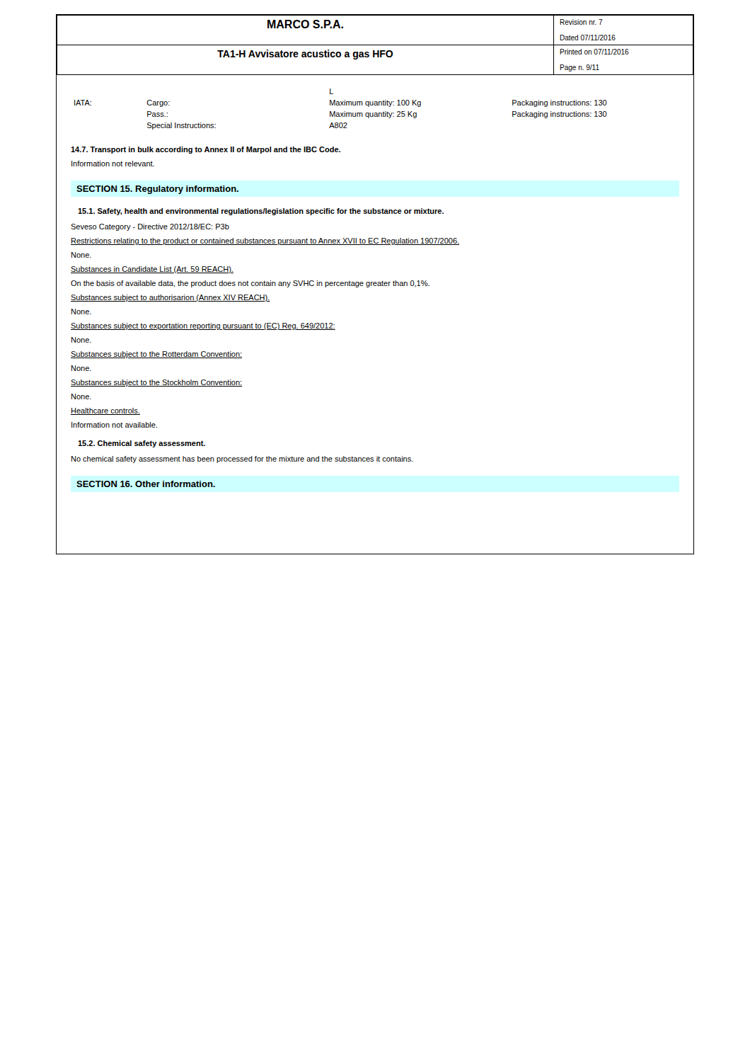| MARCO S.P.A. | Revision nr. 7 Dated 07/11/2016 |
| TA1-H Avvisatore acustico a gas HFO | Printed on 07/11/2016 Page n. 9/11 |
| | | L | |
| IATA: | Cargo: | Maximum quantity: 100 Kg | Packaging instructions: 130 |
| | Pass.: | Maximum quantity: 25 Kg | Packaging instructions: 130 |
| | Special Instructions: | A802 | |
14.7. Transport in bulk according to Annex II of Marpol and the IBC Code.
Information not relevant.
SECTION 15. Regulatory information.
15.1. Safety, health and environmental regulations/legislation specific for the substance or mixture.
Seveso Category - Directive 2012/18/EC: P3b
Restrictions relating to the product or contained substances pursuant to Annex XVII to EC Regulation 1907/2006.
None.
Substances in Candidate List (Art. 59 REACH).
On the basis of available data, the product does not contain any SVHC in percentage greater than 0,1%.
Substances subject to authorisarion (Annex XIV REACH).
None.
Substances subject to exportation reporting pursuant to (EC) Reg. 649/2012:
None.
Substances subject to the Rotterdam Convention:
None.
Substances subject to the Stockholm Convention:
None.
Healthcare controls.
Information not available.
15.2. Chemical safety assessment.
No chemical safety assessment has been processed for the mixture and the substances it contains.
SECTION 16. Other information.